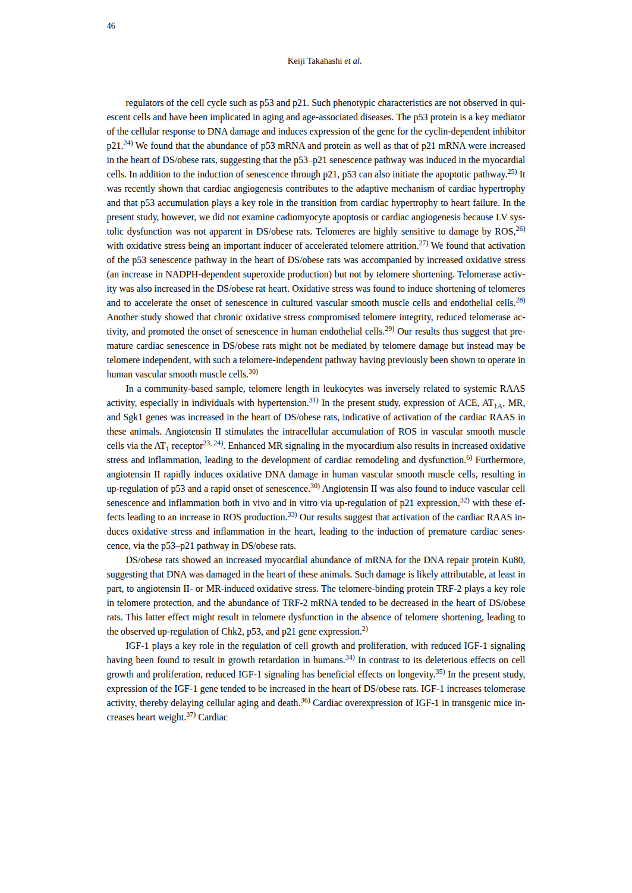46
Keiji Takahashi et al.
regulators of the cell cycle such as p53 and p21. Such phenotypic characteristics are not observed in quiescent cells and have been implicated in aging and age-associated diseases. The p53 protein is a key mediator of the cellular response to DNA damage and induces expression of the gene for the cyclin-dependent inhibitor p21.24) We found that the abundance of p53 mRNA and protein as well as that of p21 mRNA were increased in the heart of DS/obese rats, suggesting that the p53–p21 senescence pathway was induced in the myocardial cells. In addition to the induction of senescence through p21, p53 can also initiate the apoptotic pathway.25) It was recently shown that cardiac angiogenesis contributes to the adaptive mechanism of cardiac hypertrophy and that p53 accumulation plays a key role in the transition from cardiac hypertrophy to heart failure. In the present study, however, we did not examine cadiomyocyte apoptosis or cardiac angiogenesis because LV systolic dysfunction was not apparent in DS/obese rats. Telomeres are highly sensitive to damage by ROS,26) with oxidative stress being an important inducer of accelerated telomere attrition.27) We found that activation of the p53 senescence pathway in the heart of DS/obese rats was accompanied by increased oxidative stress (an increase in NADPH-dependent superoxide production) but not by telomere shortening. Telomerase activity was also increased in the DS/obese rat heart. Oxidative stress was found to induce shortening of telomeres and to accelerate the onset of senescence in cultured vascular smooth muscle cells and endothelial cells.28) Another study showed that chronic oxidative stress compromised telomere integrity, reduced telomerase activity, and promoted the onset of senescence in human endothelial cells.29) Our results thus suggest that premature cardiac senescence in DS/obese rats might not be mediated by telomere damage but instead may be telomere independent, with such a telomere-independent pathway having previously been shown to operate in human vascular smooth muscle cells.30)
In a community-based sample, telomere length in leukocytes was inversely related to systemic RAAS activity, especially in individuals with hypertension.31) In the present study, expression of ACE, AT1A, MR, and Sgk1 genes was increased in the heart of DS/obese rats, indicative of activation of the cardiac RAAS in these animals. Angiotensin II stimulates the intracellular accumulation of ROS in vascular smooth muscle cells via the AT1 receptor23, 24). Enhanced MR signaling in the myocardium also results in increased oxidative stress and inflammation, leading to the development of cardiac remodeling and dysfunction.6) Furthermore, angiotensin II rapidly induces oxidative DNA damage in human vascular smooth muscle cells, resulting in up-regulation of p53 and a rapid onset of senescence.30) Angiotensin II was also found to induce vascular cell senescence and inflammation both in vivo and in vitro via up-regulation of p21 expression,32) with these effects leading to an increase in ROS production.33) Our results suggest that activation of the cardiac RAAS induces oxidative stress and inflammation in the heart, leading to the induction of premature cardiac senescence, via the p53–p21 pathway in DS/obese rats.
DS/obese rats showed an increased myocardial abundance of mRNA for the DNA repair protein Ku80, suggesting that DNA was damaged in the heart of these animals. Such damage is likely attributable, at least in part, to angiotensin II- or MR-induced oxidative stress. The telomere-binding protein TRF-2 plays a key role in telomere protection, and the abundance of TRF-2 mRNA tended to be decreased in the heart of DS/obese rats. This latter effect might result in telomere dysfunction in the absence of telomere shortening, leading to the observed up-regulation of Chk2, p53, and p21 gene expression.2)
IGF-1 plays a key role in the regulation of cell growth and proliferation, with reduced IGF-1 signaling having been found to result in growth retardation in humans.34) In contrast to its deleterious effects on cell growth and proliferation, reduced IGF-1 signaling has beneficial effects on longevity.35) In the present study, expression of the IGF-1 gene tended to be increased in the heart of DS/obese rats. IGF-1 increases telomerase activity, thereby delaying cellular aging and death.36) Cardiac overexpression of IGF-1 in transgenic mice increases heart weight.37) Cardiac